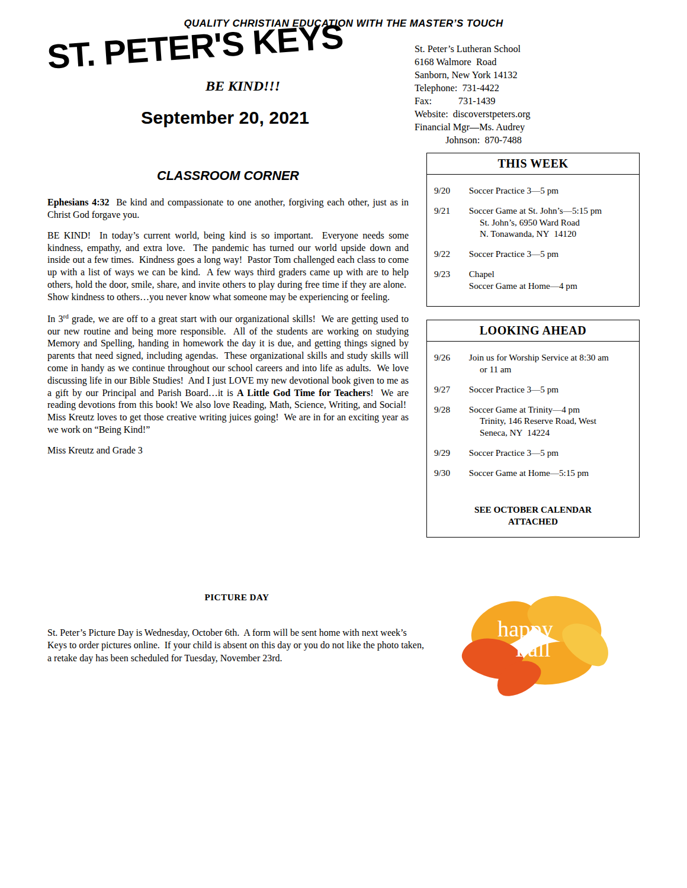QUALITY CHRISTIAN EDUCATION WITH THE MASTER’S TOUCH
ST. PETER'S KEYS
BE KIND!!!
September 20, 2021
St. Peter’s Lutheran School
6168 Walmore Road
Sanborn, New York 14132
Telephone: 731-4422
Fax: 731-1439
Website: discoverstpeters.org
Financial Mgr—Ms. Audrey
Johnson: 870-7488
CLASSROOM CORNER
Ephesians 4:32 Be kind and compassionate to one another, forgiving each other, just as in Christ God forgave you.
BE KIND! In today’s current world, being kind is so important. Everyone needs some kindness, empathy, and extra love. The pandemic has turned our world upside down and inside out a few times. Kindness goes a long way! Pastor Tom challenged each class to come up with a list of ways we can be kind. A few ways third graders came up with are to help others, hold the door, smile, share, and invite others to play during free time if they are alone. Show kindness to others…you never know what someone may be experiencing or feeling.
In 3rd grade, we are off to a great start with our organizational skills! We are getting used to our new routine and being more responsible. All of the students are working on studying Memory and Spelling, handing in homework the day it is due, and getting things signed by parents that need signed, including agendas. These organizational skills and study skills will come in handy as we continue throughout our school careers and into life as adults. We love discussing life in our Bible Studies! And I just LOVE my new devotional book given to me as a gift by our Principal and Parish Board…it is A Little God Time for Teachers! We are reading devotions from this book! We also love Reading, Math, Science, Writing, and Social! Miss Kreutz loves to get those creative writing juices going! We are in for an exciting year as we work on “Being Kind!”
Miss Kreutz and Grade 3
THIS WEEK
| 9/20 | Soccer Practice 3—5 pm |
| 9/21 | Soccer Game at St. John’s—5:15 pm St. John’s, 6950 Ward Road N. Tonawanda, NY 14120 |
| 9/22 | Soccer Practice 3—5 pm |
| 9/23 | Chapel Soccer Game at Home—4 pm |
LOOKING AHEAD
| 9/26 | Join us for Worship Service at 8:30 am or 11 am |
| 9/27 | Soccer Practice 3—5 pm |
| 9/28 | Soccer Game at Trinity—4 pm Trinity, 146 Reserve Road, West Seneca, NY 14224 |
| 9/29 | Soccer Practice 3—5 pm |
| 9/30 | Soccer Game at Home—5:15 pm |
SEE OCTOBER CALENDAR
ATTACHED
PICTURE DAY
St. Peter’s Picture Day is Wednesday, October 6th. A form will be sent home with next week’s Keys to order pictures online. If your child is absent on this day or you do not like the photo taken, a retake day has been scheduled for Tuesday, November 23rd.
happy
Fall